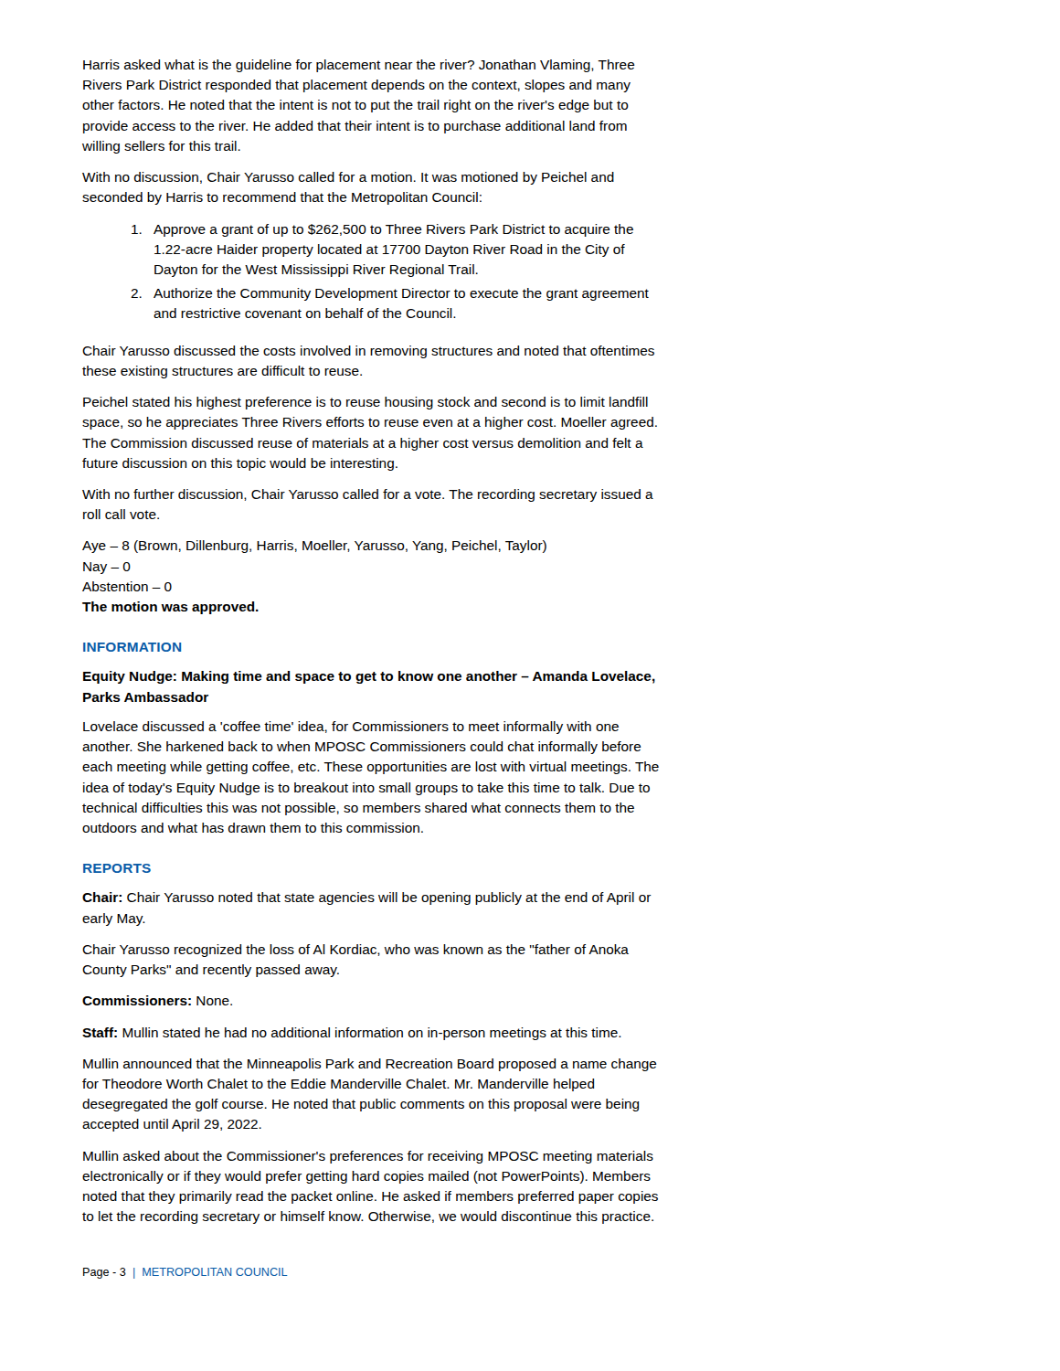Harris asked what is the guideline for placement near the river? Jonathan Vlaming, Three Rivers Park District responded that placement depends on the context, slopes and many other factors. He noted that the intent is not to put the trail right on the river's edge but to provide access to the river. He added that their intent is to purchase additional land from willing sellers for this trail.
With no discussion, Chair Yarusso called for a motion. It was motioned by Peichel and seconded by Harris to recommend that the Metropolitan Council:
Approve a grant of up to $262,500 to Three Rivers Park District to acquire the 1.22-acre Haider property located at 17700 Dayton River Road in the City of Dayton for the West Mississippi River Regional Trail.
Authorize the Community Development Director to execute the grant agreement and restrictive covenant on behalf of the Council.
Chair Yarusso discussed the costs involved in removing structures and noted that oftentimes these existing structures are difficult to reuse.
Peichel stated his highest preference is to reuse housing stock and second is to limit landfill space, so he appreciates Three Rivers efforts to reuse even at a higher cost. Moeller agreed. The Commission discussed reuse of materials at a higher cost versus demolition and felt a future discussion on this topic would be interesting.
With no further discussion, Chair Yarusso called for a vote. The recording secretary issued a roll call vote.
Aye – 8 (Brown, Dillenburg, Harris, Moeller, Yarusso, Yang, Peichel, Taylor)
Nay – 0
Abstention – 0
The motion was approved.
INFORMATION
Equity Nudge: Making time and space to get to know one another – Amanda Lovelace, Parks Ambassador
Lovelace discussed a 'coffee time' idea, for Commissioners to meet informally with one another. She harkened back to when MPOSC Commissioners could chat informally before each meeting while getting coffee, etc. These opportunities are lost with virtual meetings. The idea of today's Equity Nudge is to breakout into small groups to take this time to talk. Due to technical difficulties this was not possible, so members shared what connects them to the outdoors and what has drawn them to this commission.
REPORTS
Chair: Chair Yarusso noted that state agencies will be opening publicly at the end of April or early May.
Chair Yarusso recognized the loss of Al Kordiac, who was known as the "father of Anoka County Parks" and recently passed away.
Commissioners: None.
Staff: Mullin stated he had no additional information on in-person meetings at this time.
Mullin announced that the Minneapolis Park and Recreation Board proposed a name change for Theodore Worth Chalet to the Eddie Manderville Chalet. Mr. Manderville helped desegregated the golf course. He noted that public comments on this proposal were being accepted until April 29, 2022.
Mullin asked about the Commissioner's preferences for receiving MPOSC meeting materials electronically or if they would prefer getting hard copies mailed (not PowerPoints). Members noted that they primarily read the packet online. He asked if members preferred paper copies to let the recording secretary or himself know. Otherwise, we would discontinue this practice.
Page - 3 | METROPOLITAN COUNCIL